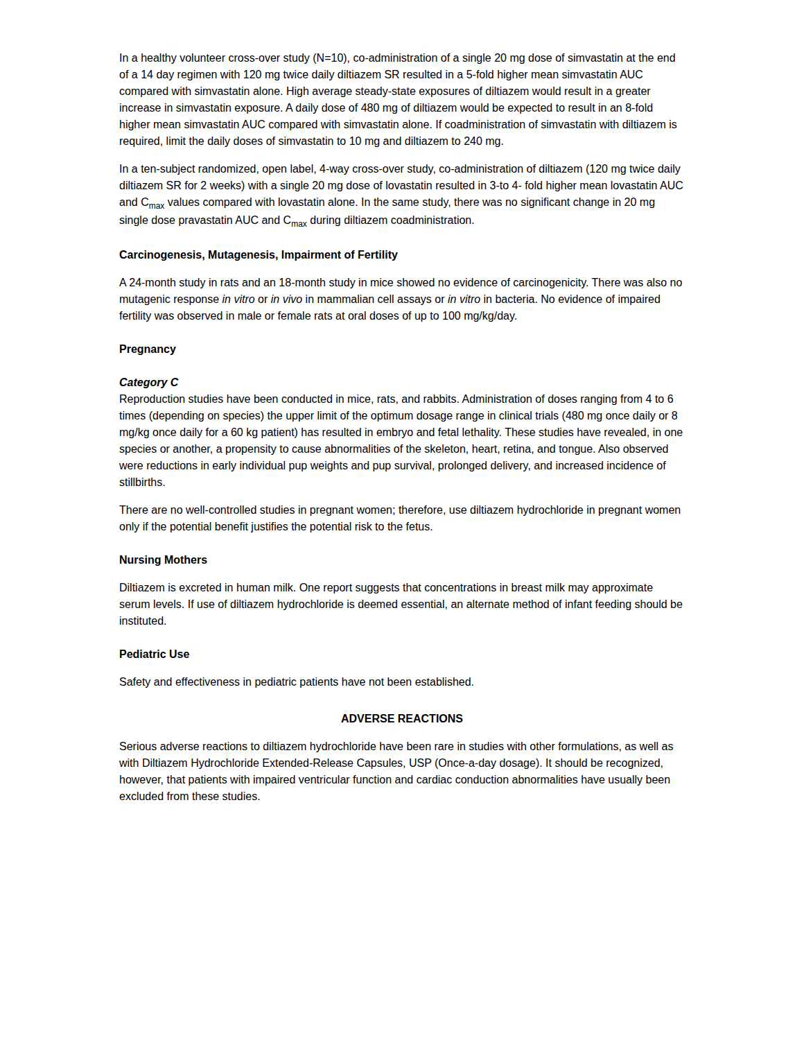In a healthy volunteer cross-over study (N=10), co-administration of a single 20 mg dose of simvastatin at the end of a 14 day regimen with 120 mg twice daily diltiazem SR resulted in a 5-fold higher mean simvastatin AUC compared with simvastatin alone. High average steady-state exposures of diltiazem would result in a greater increase in simvastatin exposure. A daily dose of 480 mg of diltiazem would be expected to result in an 8-fold higher mean simvastatin AUC compared with simvastatin alone. If coadministration of simvastatin with diltiazem is required, limit the daily doses of simvastatin to 10 mg and diltiazem to 240 mg.
In a ten-subject randomized, open label, 4-way cross-over study, co-administration of diltiazem (120 mg twice daily diltiazem SR for 2 weeks) with a single 20 mg dose of lovastatin resulted in 3-to 4- fold higher mean lovastatin AUC and Cmax values compared with lovastatin alone. In the same study, there was no significant change in 20 mg single dose pravastatin AUC and Cmax during diltiazem coadministration.
Carcinogenesis, Mutagenesis, Impairment of Fertility
A 24-month study in rats and an 18-month study in mice showed no evidence of carcinogenicity. There was also no mutagenic response in vitro or in vivo in mammalian cell assays or in vitro in bacteria. No evidence of impaired fertility was observed in male or female rats at oral doses of up to 100 mg/kg/day.
Pregnancy
Category C
Reproduction studies have been conducted in mice, rats, and rabbits. Administration of doses ranging from 4 to 6 times (depending on species) the upper limit of the optimum dosage range in clinical trials (480 mg once daily or 8 mg/kg once daily for a 60 kg patient) has resulted in embryo and fetal lethality. These studies have revealed, in one species or another, a propensity to cause abnormalities of the skeleton, heart, retina, and tongue. Also observed were reductions in early individual pup weights and pup survival, prolonged delivery, and increased incidence of stillbirths.
There are no well-controlled studies in pregnant women; therefore, use diltiazem hydrochloride in pregnant women only if the potential benefit justifies the potential risk to the fetus.
Nursing Mothers
Diltiazem is excreted in human milk. One report suggests that concentrations in breast milk may approximate serum levels. If use of diltiazem hydrochloride is deemed essential, an alternate method of infant feeding should be instituted.
Pediatric Use
Safety and effectiveness in pediatric patients have not been established.
ADVERSE REACTIONS
Serious adverse reactions to diltiazem hydrochloride have been rare in studies with other formulations, as well as with Diltiazem Hydrochloride Extended-Release Capsules, USP (Once-a-day dosage). It should be recognized, however, that patients with impaired ventricular function and cardiac conduction abnormalities have usually been excluded from these studies.